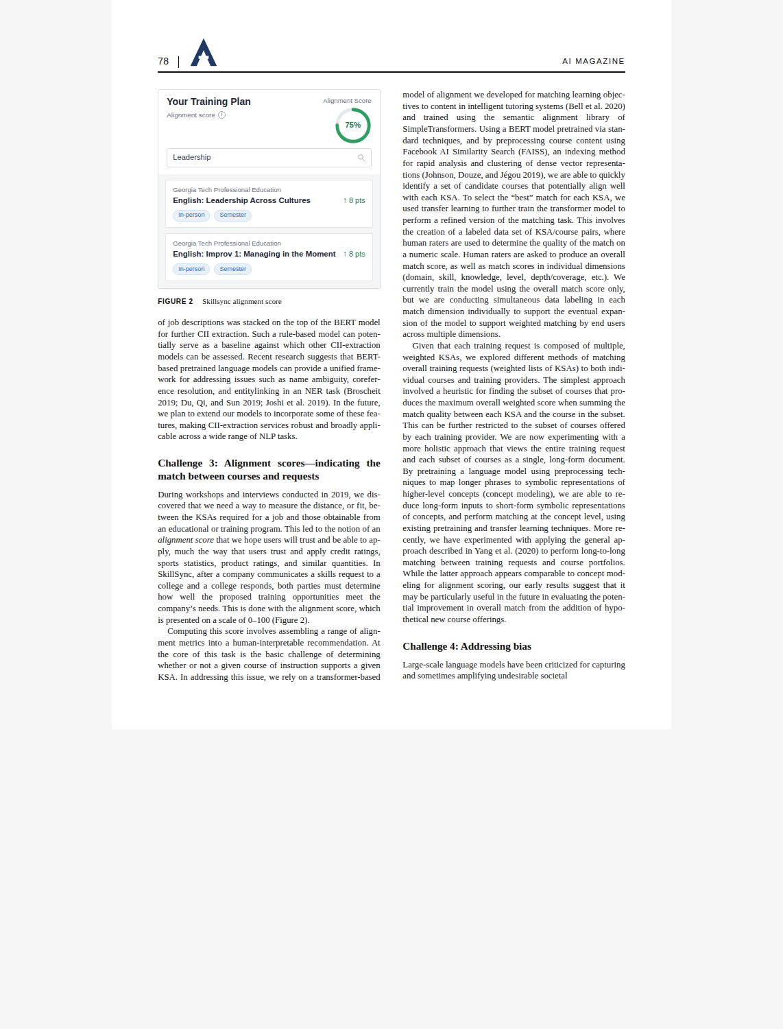78
AI Magazine
Your Training Plan
Alignment score i
Alignment Score
75%
Leadership
Georgia Tech Professional Education
English: Leadership Across Cultures
In-person Semester
↑ 8 pts
Georgia Tech Professional Education
English: Improv 1: Managing in the Moment
In-person Semester
↑ 8 pts
FIGURE 2 Skillsync alignment score
of job descriptions was stacked on the top of the BERT model for further CII extraction. Such a rule-based model can potentially serve as a baseline against which other CII-extraction models can be assessed. Recent research suggests that BERT-based pretrained language models can provide a unified framework for addressing issues such as name ambiguity, coreference resolution, and entitylinking in an NER task (Broscheit 2019; Du, Qi, and Sun 2019; Joshi et al. 2019). In the future, we plan to extend our models to incorporate some of these features, making CII-extraction services robust and broadly applicable across a wide range of NLP tasks.
Challenge 3: Alignment scores—indicating the match between courses and requests
During workshops and interviews conducted in 2019, we discovered that we need a way to measure the distance, or fit, between the KSAs required for a job and those obtainable from an educational or training program. This led to the notion of an alignment score that we hope users will trust and be able to apply, much the way that users trust and apply credit ratings, sports statistics, product ratings, and similar quantities. In SkillSync, after a company communicates a skills request to a college and a college responds, both parties must determine how well the proposed training opportunities meet the company’s needs. This is done with the alignment score, which is presented on a scale of 0–100 (Figure 2).
Computing this score involves assembling a range of alignment metrics into a human-interpretable recommendation. At the core of this task is the basic challenge of determining whether or not a given course of instruction supports a given KSA. In addressing this issue, we rely on a transformer-based model of alignment we developed for matching learning objectives to content in intelligent tutoring systems (Bell et al. 2020) and trained using the semantic alignment library of SimpleTransformers. Using a BERT model pretrained via standard techniques, and by preprocessing course content using Facebook AI Similarity Search (FAISS), an indexing method for rapid analysis and clustering of dense vector representations (Johnson, Douze, and Jégou 2019), we are able to quickly identify a set of candidate courses that potentially align well with each KSA. To select the “best” match for each KSA, we used transfer learning to further train the transformer model to perform a refined version of the matching task. This involves the creation of a labeled data set of KSA/course pairs, where human raters are used to determine the quality of the match on a numeric scale. Human raters are asked to produce an overall match score, as well as match scores in individual dimensions (domain, skill, knowledge, level, depth/coverage, etc.). We currently train the model using the overall match score only, but we are conducting simultaneous data labeling in each match dimension individually to support the eventual expansion of the model to support weighted matching by end users across multiple dimensions.
Given that each training request is composed of multiple, weighted KSAs, we explored different methods of matching overall training requests (weighted lists of KSAs) to both individual courses and training providers. The simplest approach involved a heuristic for finding the subset of courses that produces the maximum overall weighted score when summing the match quality between each KSA and the course in the subset. This can be further restricted to the subset of courses offered by each training provider. We are now experimenting with a more holistic approach that views the entire training request and each subset of courses as a single, long-form document. By pretraining a language model using preprocessing techniques to map longer phrases to symbolic representations of higher-level concepts (concept modeling), we are able to reduce long-form inputs to short-form symbolic representations of concepts, and perform matching at the concept level, using existing pretraining and transfer learning techniques. More recently, we have experimented with applying the general approach described in Yang et al. (2020) to perform long-to-long matching between training requests and course portfolios. While the latter approach appears comparable to concept modeling for alignment scoring, our early results suggest that it may be particularly useful in the future in evaluating the potential improvement in overall match from the addition of hypothetical new course offerings.
Challenge 4: Addressing bias
Large-scale language models have been criticized for capturing and sometimes amplifying undesirable societal